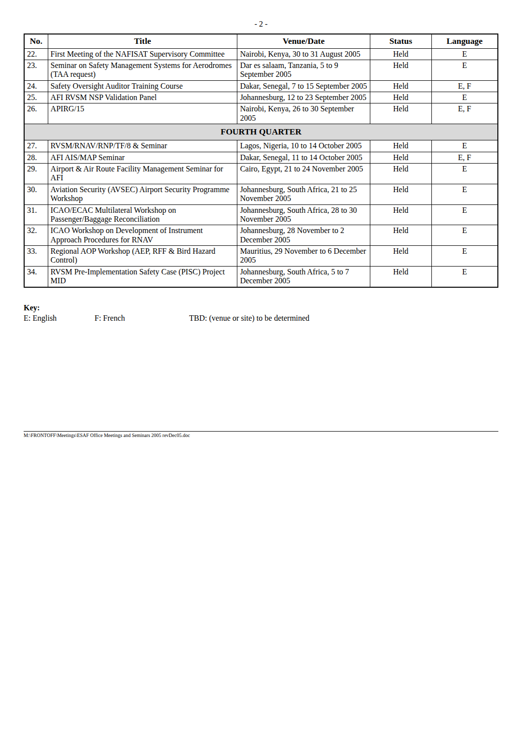- 2 -
| No. | Title | Venue/Date | Status | Language |
| --- | --- | --- | --- | --- |
| 22. | First Meeting of the NAFISAT Supervisory Committee | Nairobi, Kenya, 30 to 31 August 2005 | Held | E |
| 23. | Seminar on Safety Management Systems for Aerodromes (TAA request) | Dar es salaam, Tanzania, 5 to 9 September 2005 | Held | E |
| 24. | Safety Oversight Auditor Training Course | Dakar, Senegal, 7 to 15 September 2005 | Held | E, F |
| 25. | AFI RVSM NSP Validation Panel | Johannesburg, 12 to 23 September 2005 | Held | E |
| 26. | APIRG/15 | Nairobi, Kenya, 26 to 30 September 2005 | Held | E, F |
| FOURTH QUARTER |
| 27. | RVSM/RNAV/RNP/TF/8 & Seminar | Lagos, Nigeria, 10 to 14 October 2005 | Held | E |
| 28. | AFI AIS/MAP Seminar | Dakar, Senegal, 11 to 14 October 2005 | Held | E, F |
| 29. | Airport & Air Route Facility Management Seminar for AFI | Cairo, Egypt, 21 to 24 November 2005 | Held | E |
| 30. | Aviation Security (AVSEC) Airport Security Programme Workshop | Johannesburg, South Africa, 21 to 25 November 2005 | Held | E |
| 31. | ICAO/ECAC Multilateral Workshop on Passenger/Baggage Reconciliation | Johannesburg, South Africa, 28 to 30 November 2005 | Held | E |
| 32. | ICAO Workshop on Development of Instrument Approach Procedures for RNAV | Johannesburg, 28 November to 2 December 2005 | Held | E |
| 33. | Regional AOP Workshop (AEP, RFF & Bird Hazard Control) | Mauritius, 29 November to 6 December 2005 | Held | E |
| 34. | RVSM Pre-Implementation Safety Case (PISC) Project MID | Johannesburg, South Africa, 5 to 7 December 2005 | Held | E |
Key:
E: English F: French TBD: (venue or site) to be determined
M:\FRONTOFF\Meetings\ESAF Office Meetings and Seminars 2005 revDec05.doc